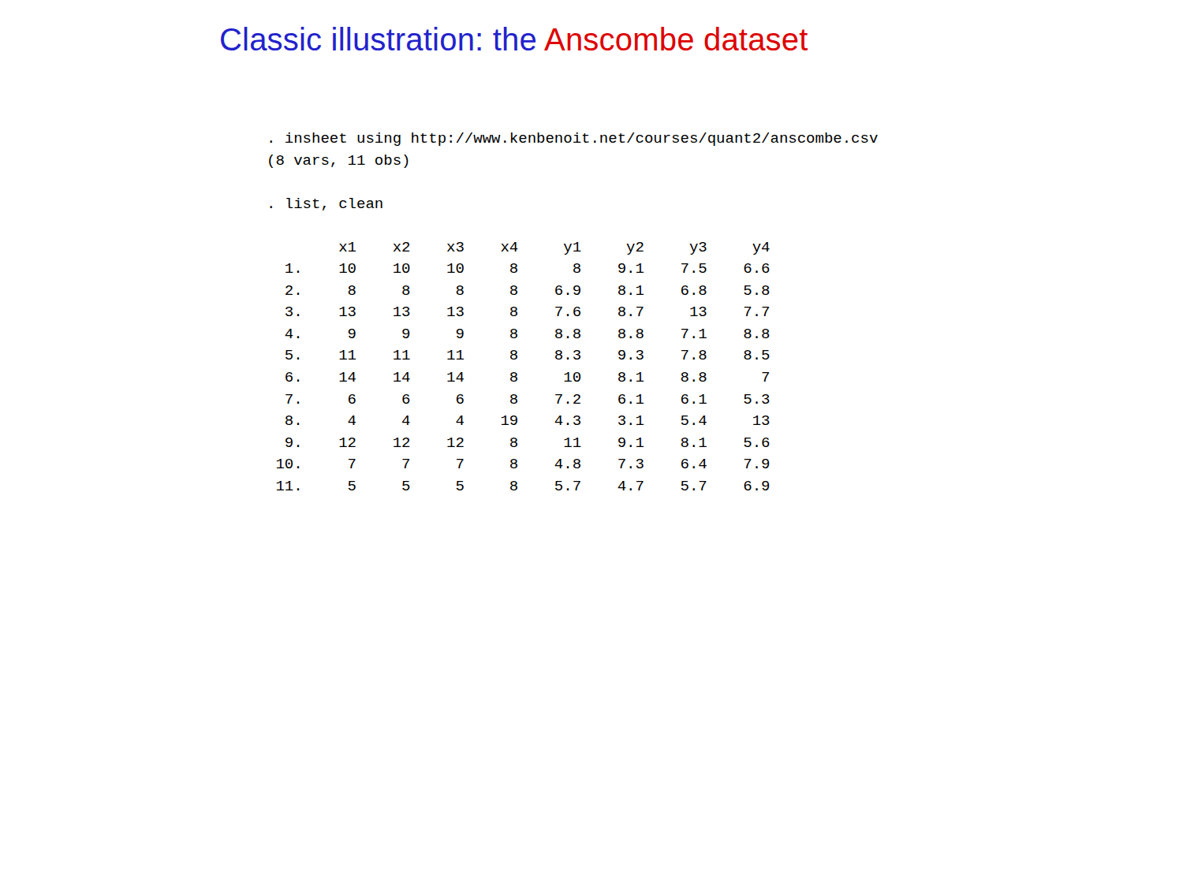Classic illustration: the Anscombe dataset
. insheet using http://www.kenbenoit.net/courses/quant2/anscombe.csv
(8 vars, 11 obs)

. list, clean

        x1    x2    x3    x4     y1     y2     y3     y4
  1.    10    10    10     8      8    9.1    7.5    6.6
  2.     8     8     8     8    6.9    8.1    6.8    5.8
  3.    13    13    13     8    7.6    8.7     13    7.7
  4.     9     9     9     8    8.8    8.8    7.1    8.8
  5.    11    11    11     8    8.3    9.3    7.8    8.5
  6.    14    14    14     8     10    8.1    8.8      7
  7.     6     6     6     8    7.2    6.1    6.1    5.3
  8.     4     4     4    19    4.3    3.1    5.4     13
  9.    12    12    12     8     11    9.1    8.1    5.6
 10.     7     7     7     8    4.8    7.3    6.4    7.9
 11.     5     5     5     8    5.7    4.7    5.7    6.9